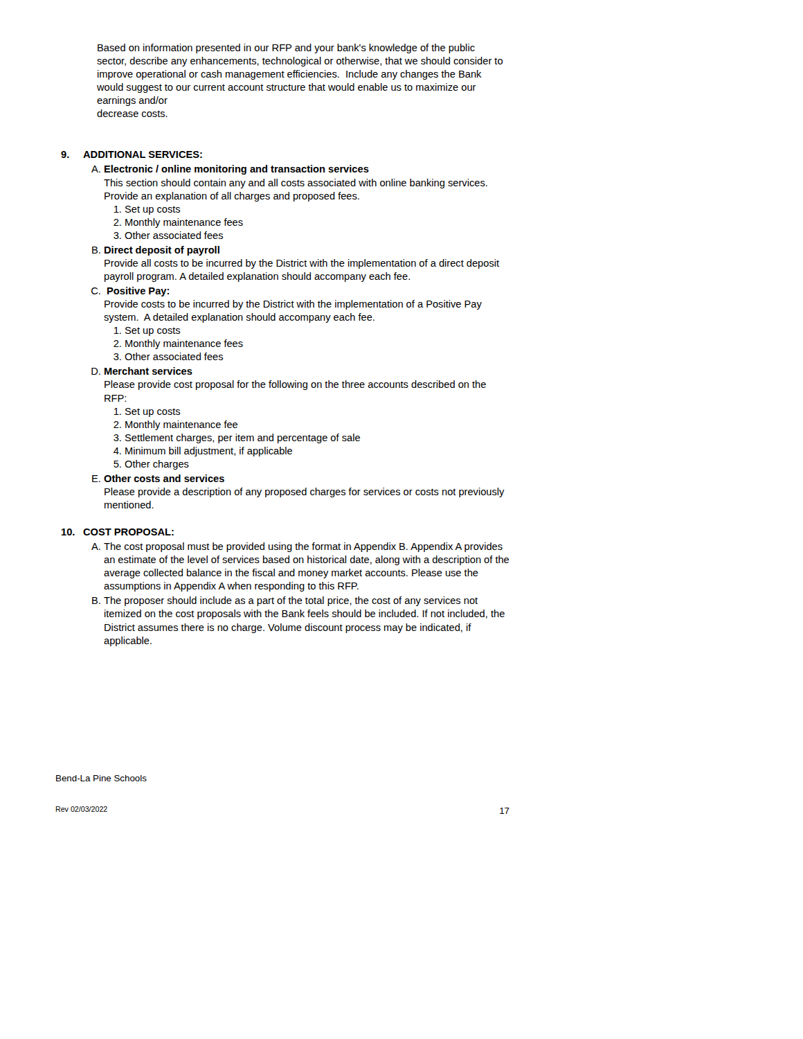Based on information presented in our RFP and your bank's knowledge of the public
sector, describe any enhancements, technological or otherwise, that we should consider to
improve operational or cash management efficiencies. Include any changes the Bank
would suggest to our current account structure that would enable us to maximize our earnings and/or
decrease costs.
ADDITIONAL SERVICES:
Electronic / online monitoring and transaction services
This section should contain any and all costs associated with online banking services. Provide an explanation of all charges and proposed fees.
Set up costs
Monthly maintenance fees
Other associated fees
Direct deposit of payroll
Provide all costs to be incurred by the District with the implementation of a direct deposit payroll program. A detailed explanation should accompany each fee.
Positive Pay:
Provide costs to be incurred by the District with the implementation of a Positive Pay system. A detailed explanation should accompany each fee.
Set up costs
Monthly maintenance fees
Other associated fees
Merchant services
Please provide cost proposal for the following on the three accounts described on the RFP:
Set up costs
Monthly maintenance fee
Settlement charges, per item and percentage of sale
Minimum bill adjustment, if applicable
Other charges
Other costs and services
Please provide a description of any proposed charges for services or costs not previously mentioned.
COST PROPOSAL:
The cost proposal must be provided using the format in Appendix B. Appendix A provides an estimate of the level of services based on historical date, along with a description of the average collected balance in the fiscal and money market accounts. Please use the assumptions in Appendix A when responding to this RFP.
The proposer should include as a part of the total price, the cost of any services not itemized on the cost proposals with the Bank feels should be included. If not included, the District assumes there is no charge. Volume discount process may be indicated, if applicable.
Bend-La Pine Schools
Rev 02/03/2022 17